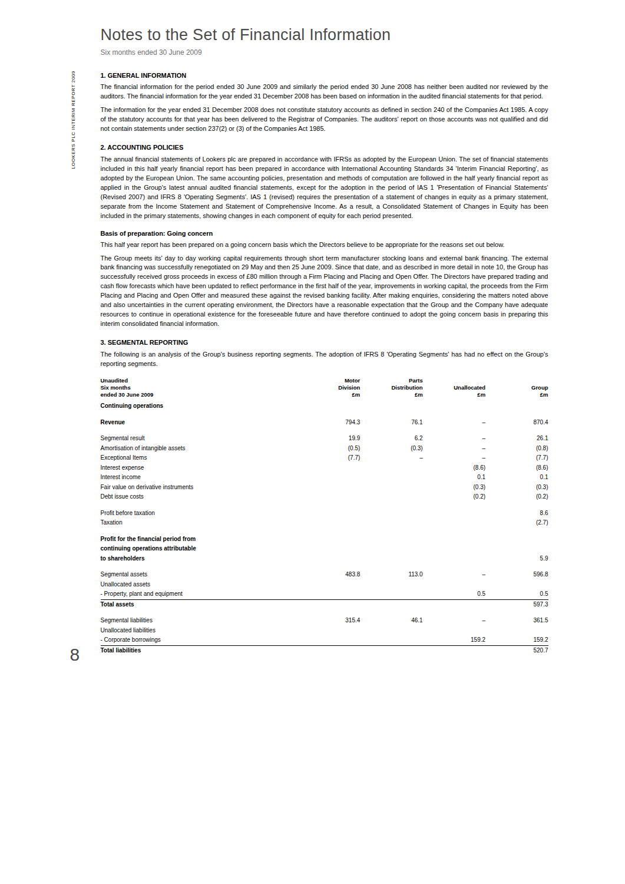LOOKERS PLC INTERIM REPORT 2009
Notes to the Set of Financial Information
Six months ended 30 June 2009
1. GENERAL INFORMATION
The financial information for the period ended 30 June 2009 and similarly the period ended 30 June 2008 has neither been audited nor reviewed by the auditors. The financial information for the year ended 31 December 2008 has been based on information in the audited financial statements for that period.
The information for the year ended 31 December 2008 does not constitute statutory accounts as defined in section 240 of the Companies Act 1985. A copy of the statutory accounts for that year has been delivered to the Registrar of Companies. The auditors' report on those accounts was not qualified and did not contain statements under section 237(2) or (3) of the Companies Act 1985.
2. ACCOUNTING POLICIES
The annual financial statements of Lookers plc are prepared in accordance with IFRSs as adopted by the European Union. The set of financial statements included in this half yearly financial report has been prepared in accordance with International Accounting Standards 34 'Interim Financial Reporting', as adopted by the European Union. The same accounting policies, presentation and methods of computation are followed in the half yearly financial report as applied in the Group's latest annual audited financial statements, except for the adoption in the period of IAS 1 'Presentation of Financial Statements' (Revised 2007) and IFRS 8 'Operating Segments'. IAS 1 (revised) requires the presentation of a statement of changes in equity as a primary statement, separate from the Income Statement and Statement of Comprehensive Income. As a result, a Consolidated Statement of Changes in Equity has been included in the primary statements, showing changes in each component of equity for each period presented.
Basis of preparation: Going concern
This half year report has been prepared on a going concern basis which the Directors believe to be appropriate for the reasons set out below.
The Group meets its' day to day working capital requirements through short term manufacturer stocking loans and external bank financing. The external bank financing was successfully renegotiated on 29 May and then 25 June 2009. Since that date, and as described in more detail in note 10, the Group has successfully received gross proceeds in excess of £80 million through a Firm Placing and Placing and Open Offer. The Directors have prepared trading and cash flow forecasts which have been updated to reflect performance in the first half of the year, improvements in working capital, the proceeds from the Firm Placing and Placing and Open Offer and measured these against the revised banking facility. After making enquiries, considering the matters noted above and also uncertainties in the current operating environment, the Directors have a reasonable expectation that the Group and the Company have adequate resources to continue in operational existence for the foreseeable future and have therefore continued to adopt the going concern basis in preparing this interim consolidated financial information.
3. SEGMENTAL REPORTING
The following is an analysis of the Group's business reporting segments. The adoption of IFRS 8 'Operating Segments' has had no effect on the Group's reporting segments.
| Unaudited Six months ended 30 June 2009 | Motor Division £m | Parts Distribution £m | Unallocated £m | Group £m |
| --- | --- | --- | --- | --- |
| Continuing operations | | | | |
| Revenue | 794.3 | 76.1 | – | 870.4 |
| Segmental result | 19.9 | 6.2 | – | 26.1 |
| Amortisation of intangible assets | (0.5) | (0.3) | – | (0.8) |
| Exceptional Items | (7.7) | – | – | (7.7) |
| Interest expense | | | (8.6) | (8.6) |
| Interest income | | | 0.1 | 0.1 |
| Fair value on derivative instruments | | | (0.3) | (0.3) |
| Debt issue costs | | | (0.2) | (0.2) |
| Profit before taxation | | | | 8.6 |
| Taxation | | | | (2.7) |
| Profit for the financial period from | | | | |
| continuing operations attributable | | | | |
| to shareholders | | | | 5.9 |
| Segmental assets | 483.8 | 113.0 | – | 596.8 |
| Unallocated assets | | | | |
| - Property, plant and equipment | | | 0.5 | 0.5 |
| Total assets | | | | 597.3 |
| Segmental liabilities | 315.4 | 46.1 | – | 361.5 |
| Unallocated liabilities | | | | |
| - Corporate borrowings | | | 159.2 | 159.2 |
| Total liabilities | | | | 520.7 |
8